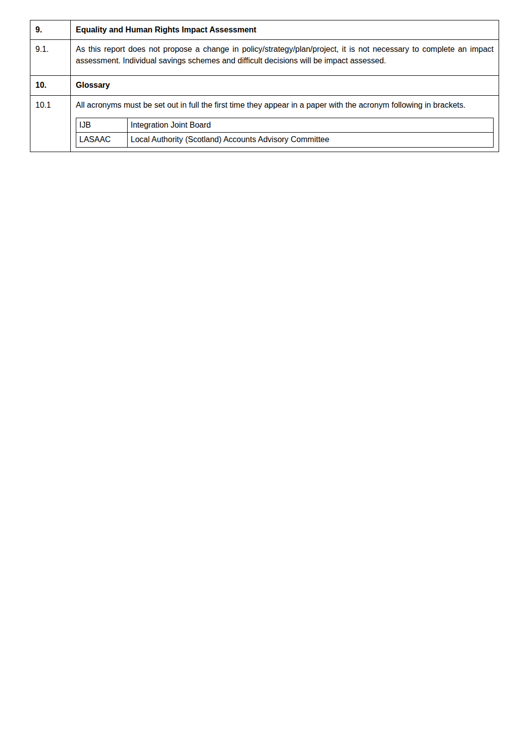| 9. | Equality and Human Rights Impact Assessment |
| 9.1. | As this report does not propose a change in policy/strategy/plan/project, it is not necessary to complete an impact assessment. Individual savings schemes and difficult decisions will be impact assessed. |
| 10. | Glossary |
| 10.1 | All acronyms must be set out in full the first time they appear in a paper with the acronym following in brackets. / IJB / Integration Joint Board / / LASAAC / Local Authority (Scotland) Accounts Advisory Committee / |